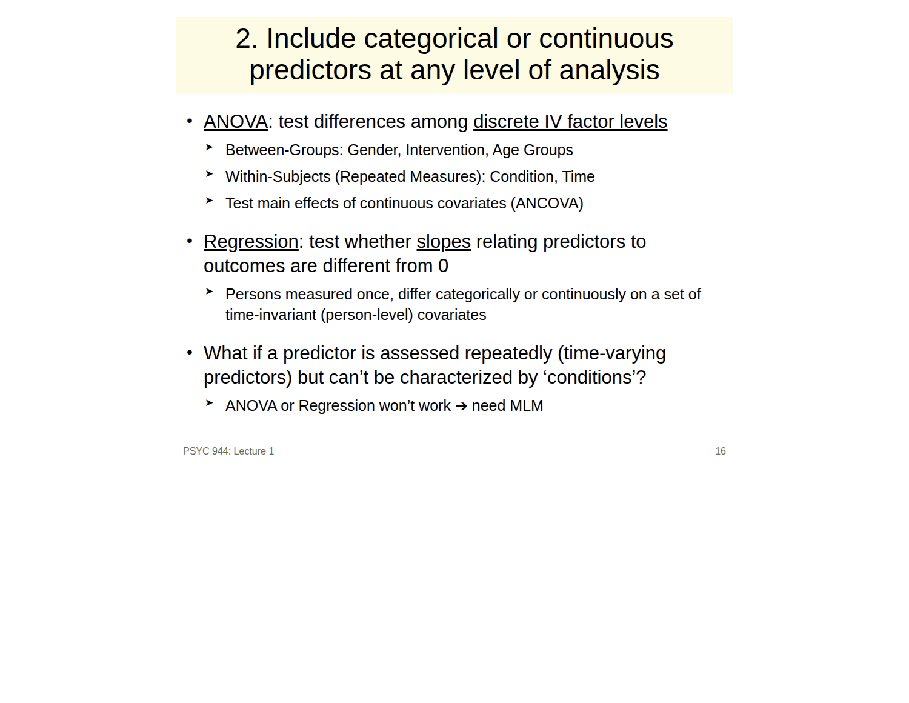2. Include categorical or continuous predictors at any level of analysis
ANOVA: test differences among discrete IV factor levels
Between-Groups: Gender, Intervention, Age Groups
Within-Subjects (Repeated Measures): Condition, Time
Test main effects of continuous covariates (ANCOVA)
Regression: test whether slopes relating predictors to outcomes are different from 0
Persons measured once, differ categorically or continuously on a set of time-invariant (person-level) covariates
What if a predictor is assessed repeatedly (time-varying predictors) but can’t be characterized by ‘conditions’?
ANOVA or Regression won’t work ➔ need MLM
PSYC 944: Lecture 1 16